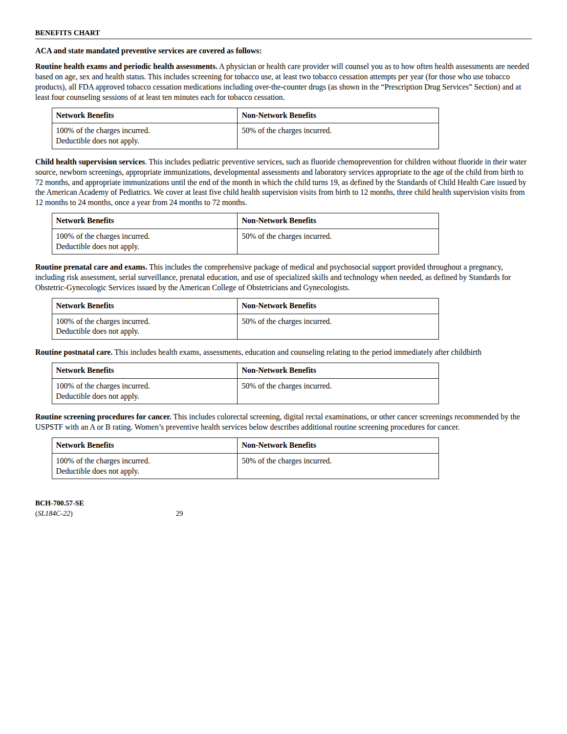BENEFITS CHART
ACA and state mandated preventive services are covered as follows:
Routine health exams and periodic health assessments. A physician or health care provider will counsel you as to how often health assessments are needed based on age, sex and health status. This includes screening for tobacco use, at least two tobacco cessation attempts per year (for those who use tobacco products), all FDA approved tobacco cessation medications including over-the-counter drugs (as shown in the “Prescription Drug Services” Section) and at least four counseling sessions of at least ten minutes each for tobacco cessation.
| Network Benefits | Non-Network Benefits |
| --- | --- |
| 100% of the charges incurred. Deductible does not apply. | 50% of the charges incurred. |
Child health supervision services. This includes pediatric preventive services, such as fluoride chemoprevention for children without fluoride in their water source, newborn screenings, appropriate immunizations, developmental assessments and laboratory services appropriate to the age of the child from birth to 72 months, and appropriate immunizations until the end of the month in which the child turns 19, as defined by the Standards of Child Health Care issued by the American Academy of Pediatrics. We cover at least five child health supervision visits from birth to 12 months, three child health supervision visits from 12 months to 24 months, once a year from 24 months to 72 months.
| Network Benefits | Non-Network Benefits |
| --- | --- |
| 100% of the charges incurred. Deductible does not apply. | 50% of the charges incurred. |
Routine prenatal care and exams. This includes the comprehensive package of medical and psychosocial support provided throughout a pregnancy, including risk assessment, serial surveillance, prenatal education, and use of specialized skills and technology when needed, as defined by Standards for Obstetric-Gynecologic Services issued by the American College of Obstetricians and Gynecologists.
| Network Benefits | Non-Network Benefits |
| --- | --- |
| 100% of the charges incurred. Deductible does not apply. | 50% of the charges incurred. |
Routine postnatal care. This includes health exams, assessments, education and counseling relating to the period immediately after childbirth
| Network Benefits | Non-Network Benefits |
| --- | --- |
| 100% of the charges incurred. Deductible does not apply. | 50% of the charges incurred. |
Routine screening procedures for cancer. This includes colorectal screening, digital rectal examinations, or other cancer screenings recommended by the USPSTF with an A or B rating. Women’s preventive health services below describes additional routine screening procedures for cancer.
| Network Benefits | Non-Network Benefits |
| --- | --- |
| 100% of the charges incurred. Deductible does not apply. | 50% of the charges incurred. |
BCH-700.57-SE
(SL184C-22)29